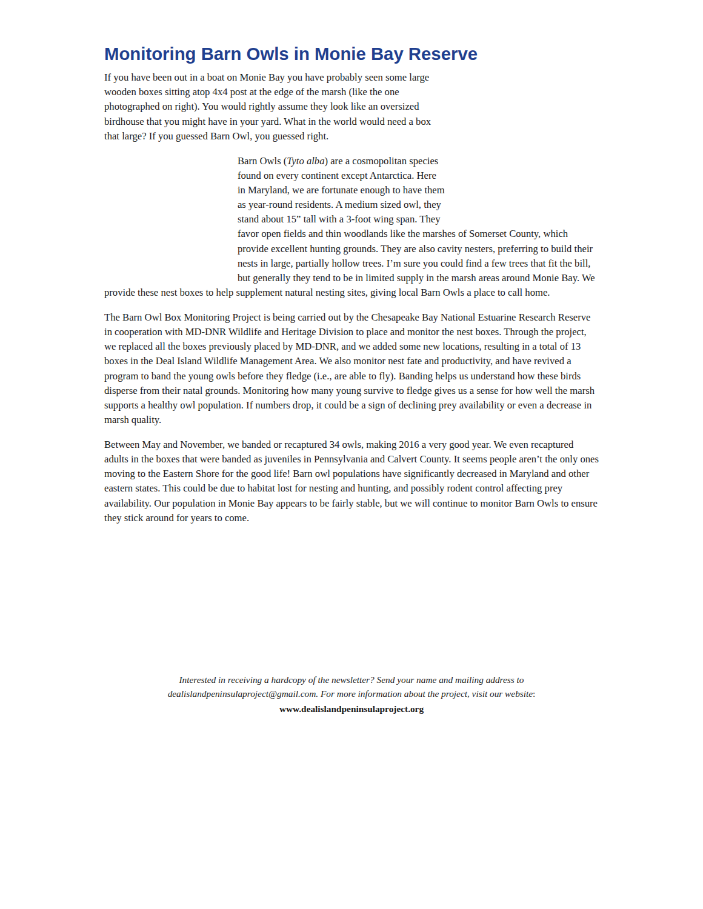Monitoring Barn Owls in Monie Bay Reserve
If you have been out in a boat on Monie Bay you have probably seen some large wooden boxes sitting atop 4x4 post at the edge of the marsh (like the one photographed on right). You would rightly assume they look like an oversized birdhouse that you might have in your yard. What in the world would need a box that large? If you guessed Barn Owl, you guessed right.
Barn Owls (Tyto alba) are a cosmopolitan species found on every continent except Antarctica. Here in Maryland, we are fortunate enough to have them as year-round residents. A medium sized owl, they stand about 15” tall with a 3-foot wing span. They favor open fields and thin woodlands like the marshes of Somerset County, which provide excellent hunting grounds. They are also cavity nesters, preferring to build their nests in large, partially hollow trees. I’m sure you could find a few trees that fit the bill, but generally they tend to be in limited supply in the marsh areas around Monie Bay. We provide these nest boxes to help supplement natural nesting sites, giving local Barn Owls a place to call home.
The Barn Owl Box Monitoring Project is being carried out by the Chesapeake Bay National Estuarine Research Reserve in cooperation with MD-DNR Wildlife and Heritage Division to place and monitor the nest boxes. Through the project, we replaced all the boxes previously placed by MD-DNR, and we added some new locations, resulting in a total of 13 boxes in the Deal Island Wildlife Management Area. We also monitor nest fate and productivity, and have revived a program to band the young owls before they fledge (i.e., are able to fly). Banding helps us understand how these birds disperse from their natal grounds. Monitoring how many young survive to fledge gives us a sense for how well the marsh supports a healthy owl population. If numbers drop, it could be a sign of declining prey availability or even a decrease in marsh quality.
Between May and November, we banded or recaptured 34 owls, making 2016 a very good year. We even recaptured adults in the boxes that were banded as juveniles in Pennsylvania and Calvert County. It seems people aren’t the only ones moving to the Eastern Shore for the good life! Barn owl populations have significantly decreased in Maryland and other eastern states. This could be due to habitat lost for nesting and hunting, and possibly rodent control affecting prey availability. Our population in Monie Bay appears to be fairly stable, but we will continue to monitor Barn Owls to ensure they stick around for years to come.
Interested in receiving a hardcopy of the newsletter? Send your name and mailing address to dealislandpeninsulaproject@gmail.com. For more information about the project, visit our website: www.dealislandpeninsulaproject.org